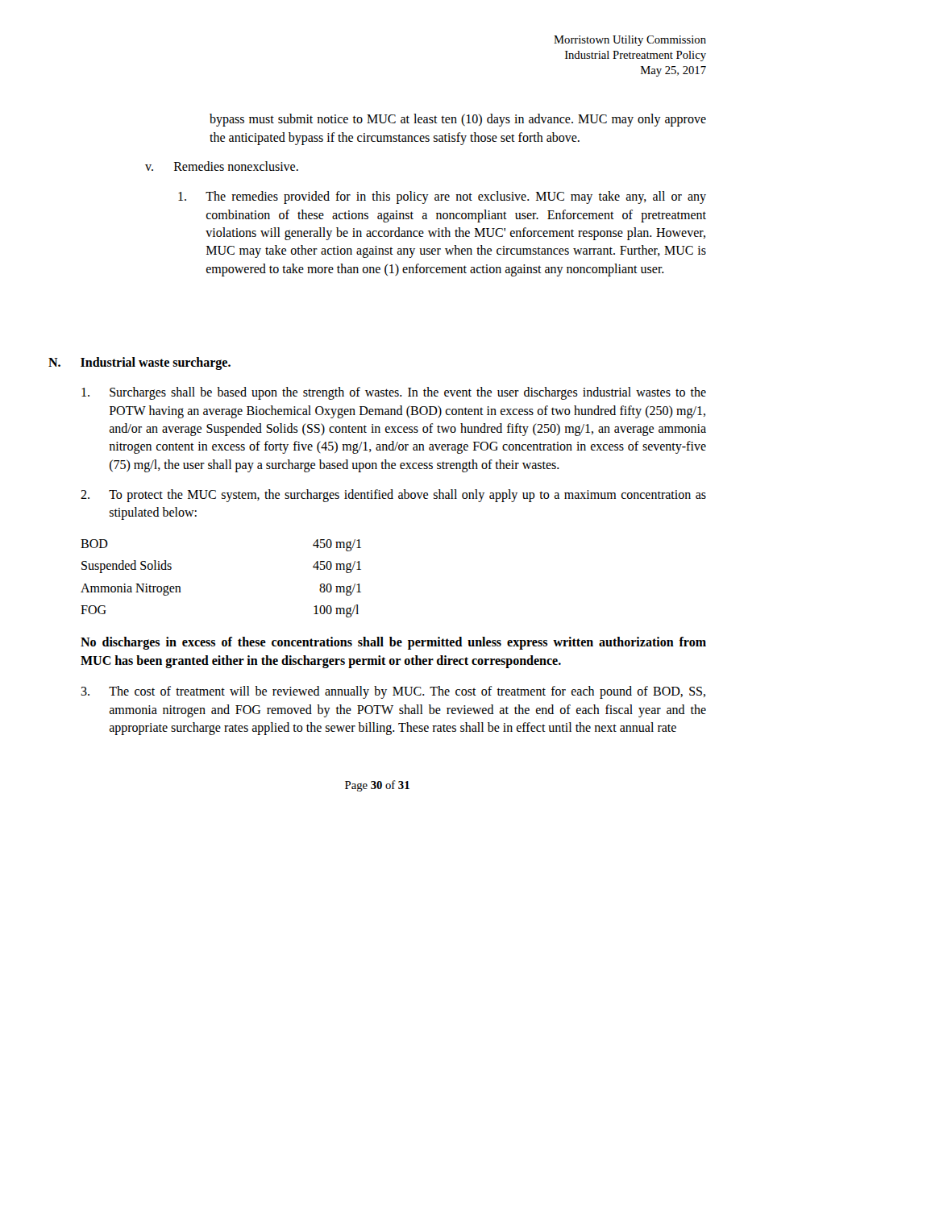Morristown Utility Commission
Industrial Pretreatment Policy
May 25, 2017
bypass must submit notice to MUC at least ten (10) days in advance. MUC may only approve the anticipated bypass if the circumstances satisfy those set forth above.
v. Remedies nonexclusive.
1. The remedies provided for in this policy are not exclusive. MUC may take any, all or any combination of these actions against a noncompliant user. Enforcement of pretreatment violations will generally be in accordance with the MUC' enforcement response plan. However, MUC may take other action against any user when the circumstances warrant. Further, MUC is empowered to take more than one (1) enforcement action against any noncompliant user.
N. Industrial waste surcharge.
1. Surcharges shall be based upon the strength of wastes. In the event the user discharges industrial wastes to the POTW having an average Biochemical Oxygen Demand (BOD) content in excess of two hundred fifty (250) mg/1, and/or an average Suspended Solids (SS) content in excess of two hundred fifty (250) mg/1, an average ammonia nitrogen content in excess of forty five (45) mg/1, and/or an average FOG concentration in excess of seventy-five (75) mg/l, the user shall pay a surcharge based upon the excess strength of their wastes.
2. To protect the MUC system, the surcharges identified above shall only apply up to a maximum concentration as stipulated below:
| BOD | 450 mg/1 |
| Suspended Solids | 450 mg/1 |
| Ammonia Nitrogen | 80 mg/1 |
| FOG | 100 mg/l |
No discharges in excess of these concentrations shall be permitted unless express written authorization from MUC has been granted either in the dischargers permit or other direct correspondence.
3. The cost of treatment will be reviewed annually by MUC. The cost of treatment for each pound of BOD, SS, ammonia nitrogen and FOG removed by the POTW shall be reviewed at the end of each fiscal year and the appropriate surcharge rates applied to the sewer billing. These rates shall be in effect until the next annual rate
Page 30 of 31